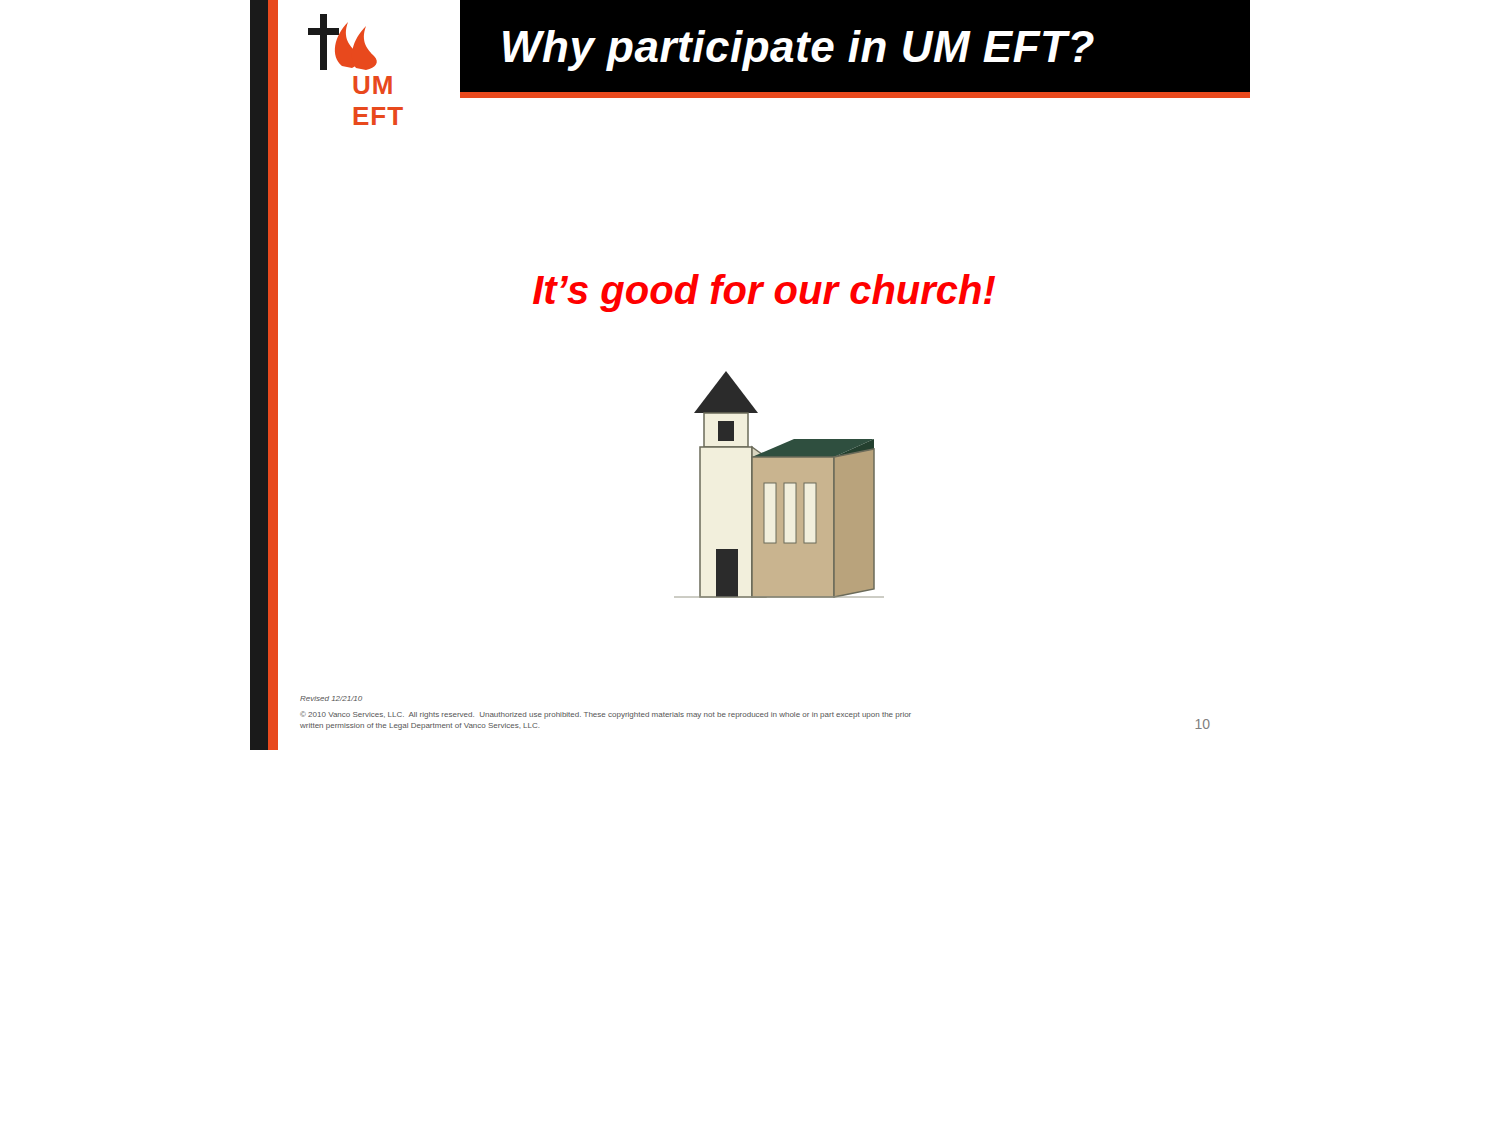Why participate in UM EFT?
UM EFT
It’s good for our church!
Revised 12/21/10
© 2010 Vanco Services, LLC. All rights reserved. Unauthorized use prohibited. These copyrighted materials may not be reproduced in whole or in part except upon the prior written permission of the Legal Department of Vanco Services, LLC.
10